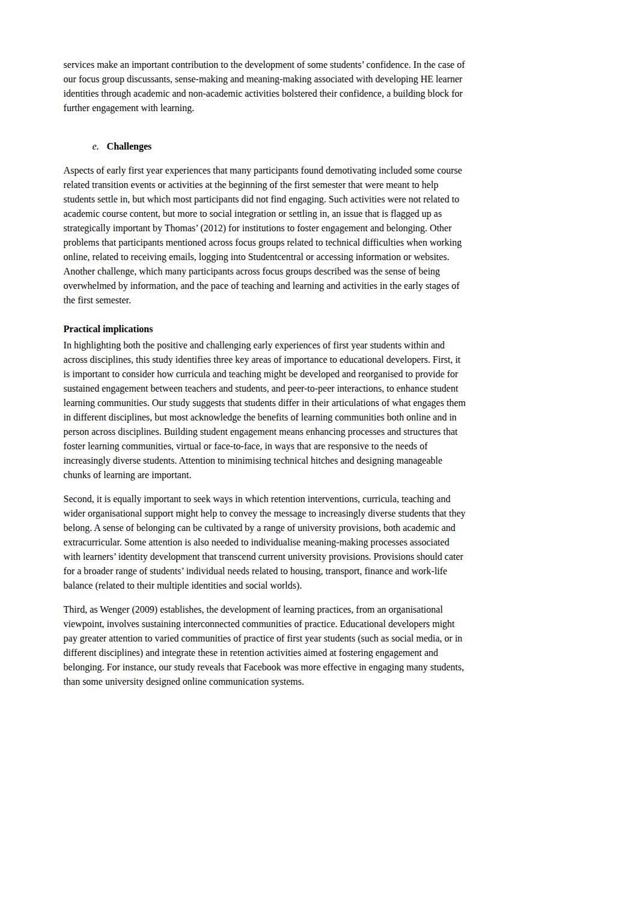services make an important contribution to the development of some students’ confidence. In the case of our focus group discussants, sense-making and meaning-making associated with developing HE learner identities through academic and non-academic activities bolstered their confidence, a building block for further engagement with learning.
e. Challenges
Aspects of early first year experiences that many participants found demotivating included some course related transition events or activities at the beginning of the first semester that were meant to help students settle in, but which most participants did not find engaging. Such activities were not related to academic course content, but more to social integration or settling in, an issue that is flagged up as strategically important by Thomas’ (2012) for institutions to foster engagement and belonging. Other problems that participants mentioned across focus groups related to technical difficulties when working online, related to receiving emails, logging into Studentcentral or accessing information or websites. Another challenge, which many participants across focus groups described was the sense of being overwhelmed by information, and the pace of teaching and learning and activities in the early stages of the first semester.
Practical implications
In highlighting both the positive and challenging early experiences of first year students within and across disciplines, this study identifies three key areas of importance to educational developers. First, it is important to consider how curricula and teaching might be developed and reorganised to provide for sustained engagement between teachers and students, and peer-to-peer interactions, to enhance student learning communities. Our study suggests that students differ in their articulations of what engages them in different disciplines, but most acknowledge the benefits of learning communities both online and in person across disciplines. Building student engagement means enhancing processes and structures that foster learning communities, virtual or face-to-face, in ways that are responsive to the needs of increasingly diverse students. Attention to minimising technical hitches and designing manageable chunks of learning are important.
Second, it is equally important to seek ways in which retention interventions, curricula, teaching and wider organisational support might help to convey the message to increasingly diverse students that they belong. A sense of belonging can be cultivated by a range of university provisions, both academic and extracurricular. Some attention is also needed to individualise meaning-making processes associated with learners’ identity development that transcend current university provisions. Provisions should cater for a broader range of students’ individual needs related to housing, transport, finance and work-life balance (related to their multiple identities and social worlds).
Third, as Wenger (2009) establishes, the development of learning practices, from an organisational viewpoint, involves sustaining interconnected communities of practice. Educational developers might pay greater attention to varied communities of practice of first year students (such as social media, or in different disciplines) and integrate these in retention activities aimed at fostering engagement and belonging. For instance, our study reveals that Facebook was more effective in engaging many students, than some university designed online communication systems.